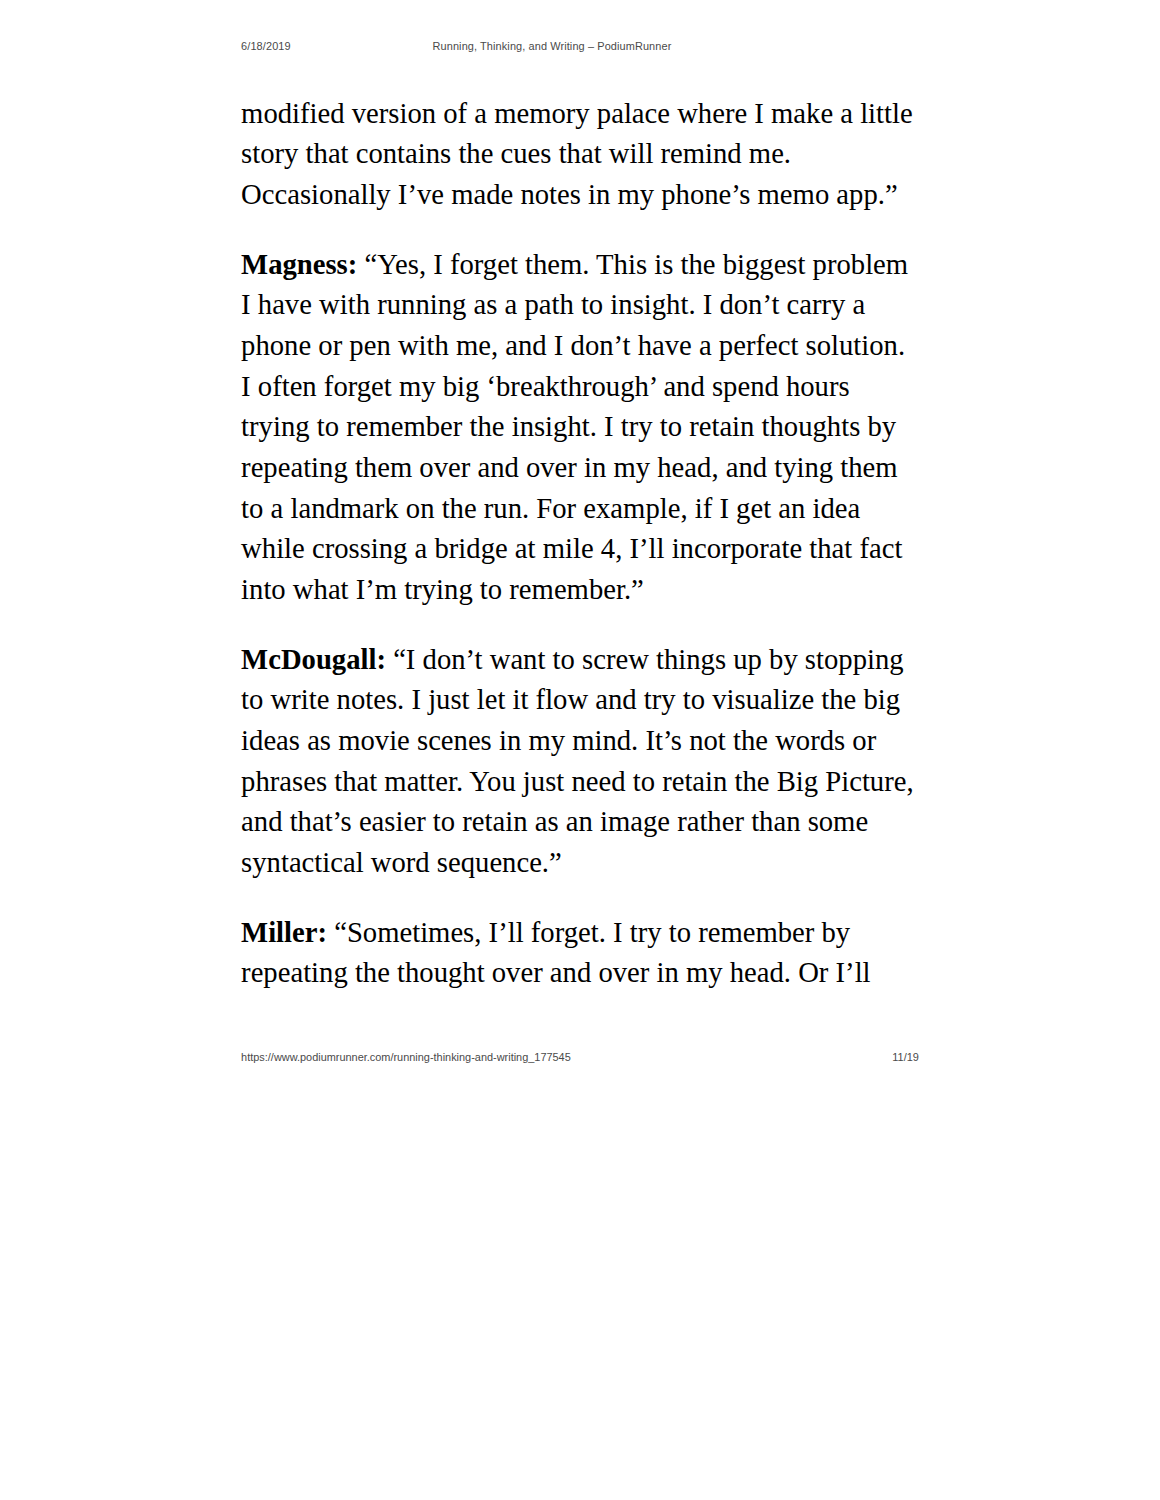6/18/2019 Running, Thinking, and Writing – PodiumRunner
modified version of a memory palace where I make a little story that contains the cues that will remind me. Occasionally I’ve made notes in my phone’s memo app.”
Magness: “Yes, I forget them. This is the biggest problem I have with running as a path to insight. I don’t carry a phone or pen with me, and I don’t have a perfect solution. I often forget my big ‘breakthrough’ and spend hours trying to remember the insight. I try to retain thoughts by repeating them over and over in my head, and tying them to a landmark on the run. For example, if I get an idea while crossing a bridge at mile 4, I’ll incorporate that fact into what I’m trying to remember.”
McDougall: “I don’t want to screw things up by stopping to write notes. I just let it flow and try to visualize the big ideas as movie scenes in my mind. It’s not the words or phrases that matter. You just need to retain the Big Picture, and that’s easier to retain as an image rather than some syntactical word sequence.”
Miller: “Sometimes, I’ll forget. I try to remember by repeating the thought over and over in my head. Or I’ll
https://www.podiumrunner.com/running-thinking-and-writing_177545 11/19